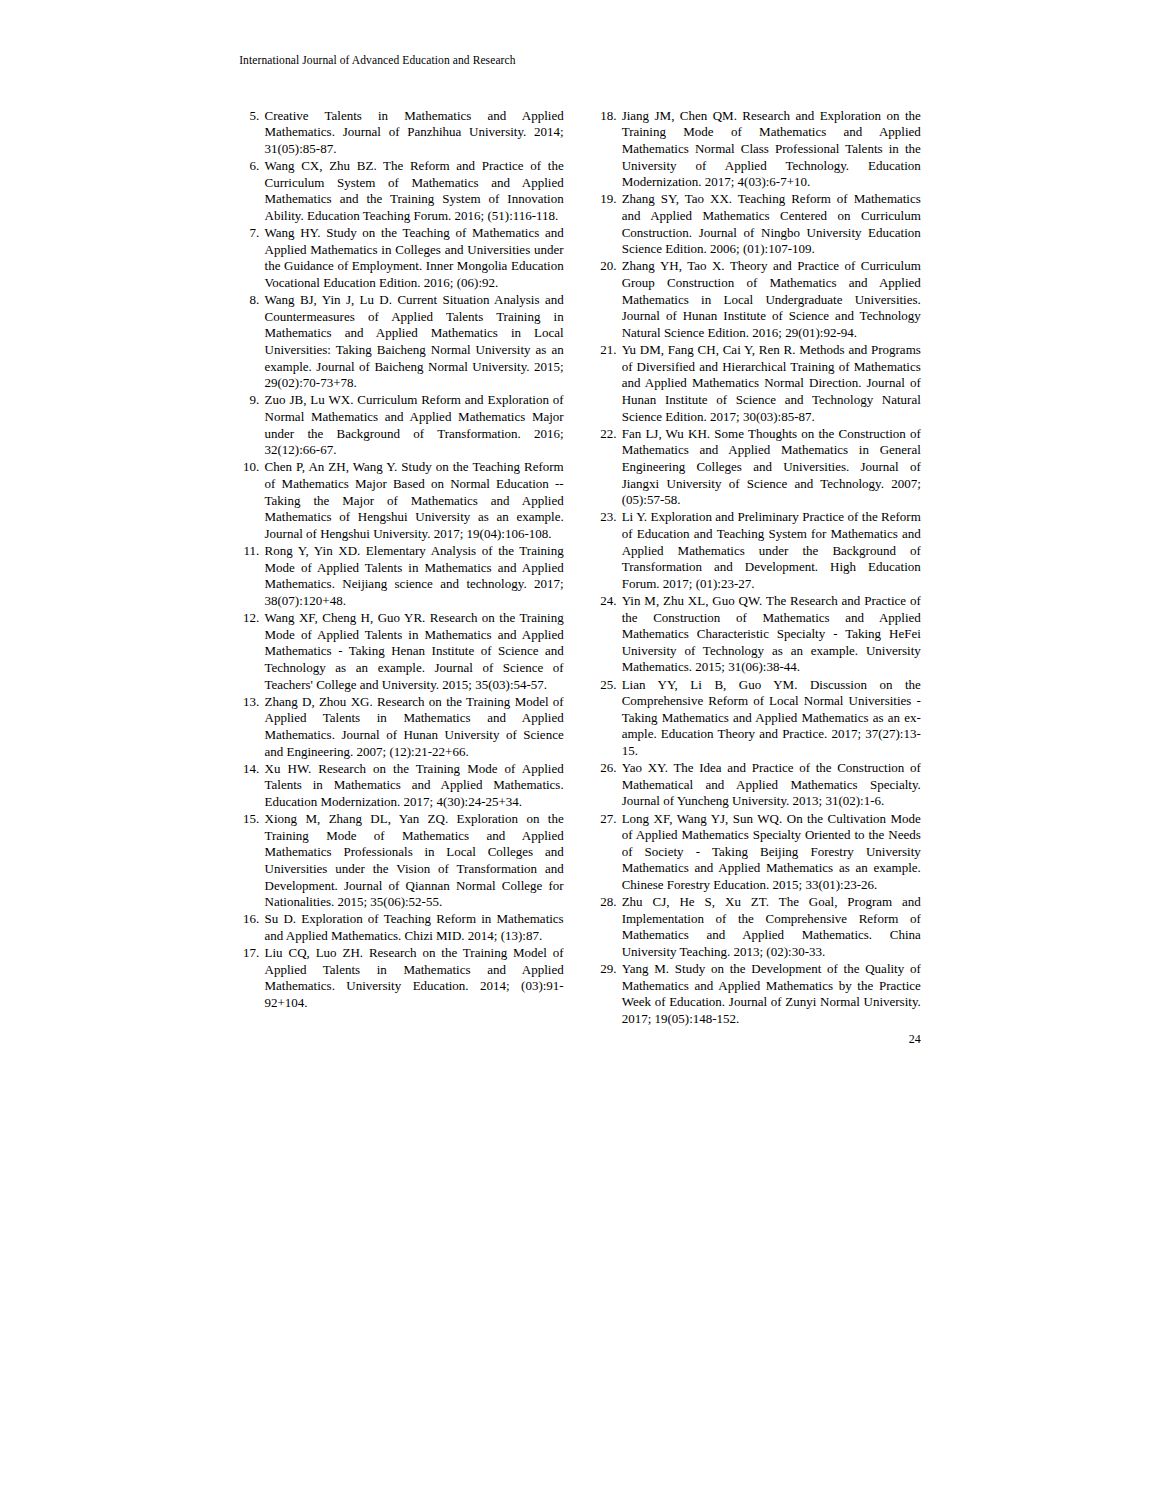International Journal of Advanced Education and Research
Creative Talents in Mathematics and Applied Mathematics. Journal of Panzhihua University. 2014; 31(05):85-87.
Wang CX, Zhu BZ. The Reform and Practice of the Curriculum System of Mathematics and Applied Mathematics and the Training System of Innovation Ability. Education Teaching Forum. 2016; (51):116-118.
Wang HY. Study on the Teaching of Mathematics and Applied Mathematics in Colleges and Universities under the Guidance of Employment. Inner Mongolia Education Vocational Education Edition. 2016; (06):92.
Wang BJ, Yin J, Lu D. Current Situation Analysis and Countermeasures of Applied Talents Training in Mathematics and Applied Mathematics in Local Universities: Taking Baicheng Normal University as an example. Journal of Baicheng Normal University. 2015; 29(02):70-73+78.
Zuo JB, Lu WX. Curriculum Reform and Exploration of Normal Mathematics and Applied Mathematics Major under the Background of Transformation. 2016; 32(12):66-67.
Chen P, An ZH, Wang Y. Study on the Teaching Reform of Mathematics Major Based on Normal Education -- Taking the Major of Mathematics and Applied Mathematics of Hengshui University as an example. Journal of Hengshui University. 2017; 19(04):106-108.
Rong Y, Yin XD. Elementary Analysis of the Training Mode of Applied Talents in Mathematics and Applied Mathematics. Neijiang science and technology. 2017; 38(07):120+48.
Wang XF, Cheng H, Guo YR. Research on the Training Mode of Applied Talents in Mathematics and Applied Mathematics - Taking Henan Institute of Science and Technology as an example. Journal of Science of Teachers' College and University. 2015; 35(03):54-57.
Zhang D, Zhou XG. Research on the Training Model of Applied Talents in Mathematics and Applied Mathematics. Journal of Hunan University of Science and Engineering. 2007; (12):21-22+66.
Xu HW. Research on the Training Mode of Applied Talents in Mathematics and Applied Mathematics. Education Modernization. 2017; 4(30):24-25+34.
Xiong M, Zhang DL, Yan ZQ. Exploration on the Training Mode of Mathematics and Applied Mathematics Professionals in Local Colleges and Universities under the Vision of Transformation and Development. Journal of Qiannan Normal College for Nationalities. 2015; 35(06):52-55.
Su D. Exploration of Teaching Reform in Mathematics and Applied Mathematics. Chizi MID. 2014; (13):87.
Liu CQ, Luo ZH. Research on the Training Model of Applied Talents in Mathematics and Applied Mathematics. University Education. 2014; (03):91-92+104.
Jiang JM, Chen QM. Research and Exploration on the Training Mode of Mathematics and Applied Mathematics Normal Class Professional Talents in the University of Applied Technology. Education Modernization. 2017; 4(03):6-7+10.
Zhang SY, Tao XX. Teaching Reform of Mathematics and Applied Mathematics Centered on Curriculum Construction. Journal of Ningbo University Education Science Edition. 2006; (01):107-109.
Zhang YH, Tao X. Theory and Practice of Curriculum Group Construction of Mathematics and Applied Mathematics in Local Undergraduate Universities. Journal of Hunan Institute of Science and Technology Natural Science Edition. 2016; 29(01):92-94.
Yu DM, Fang CH, Cai Y, Ren R. Methods and Programs of Diversified and Hierarchical Training of Mathematics and Applied Mathematics Normal Direction. Journal of Hunan Institute of Science and Technology Natural Science Edition. 2017; 30(03):85-87.
Fan LJ, Wu KH. Some Thoughts on the Construction of Mathematics and Applied Mathematics in General Engineering Colleges and Universities. Journal of Jiangxi University of Science and Technology. 2007; (05):57-58.
Li Y. Exploration and Preliminary Practice of the Reform of Education and Teaching System for Mathematics and Applied Mathematics under the Background of Transformation and Development. High Education Forum. 2017; (01):23-27.
Yin M, Zhu XL, Guo QW. The Research and Practice of the Construction of Mathematics and Applied Mathematics Characteristic Specialty - Taking HeFei University of Technology as an example. University Mathematics. 2015; 31(06):38-44.
Lian YY, Li B, Guo YM. Discussion on the Comprehensive Reform of Local Normal Universities - Taking Mathematics and Applied Mathematics as an example. Education Theory and Practice. 2017; 37(27):13-15.
Yao XY. The Idea and Practice of the Construction of Mathematical and Applied Mathematics Specialty. Journal of Yuncheng University. 2013; 31(02):1-6.
Long XF, Wang YJ, Sun WQ. On the Cultivation Mode of Applied Mathematics Specialty Oriented to the Needs of Society - Taking Beijing Forestry University Mathematics and Applied Mathematics as an example. Chinese Forestry Education. 2015; 33(01):23-26.
Zhu CJ, He S, Xu ZT. The Goal, Program and Implementation of the Comprehensive Reform of Mathematics and Applied Mathematics. China University Teaching. 2013; (02):30-33.
Yang M. Study on the Development of the Quality of Mathematics and Applied Mathematics by the Practice Week of Education. Journal of Zunyi Normal University. 2017; 19(05):148-152.
24